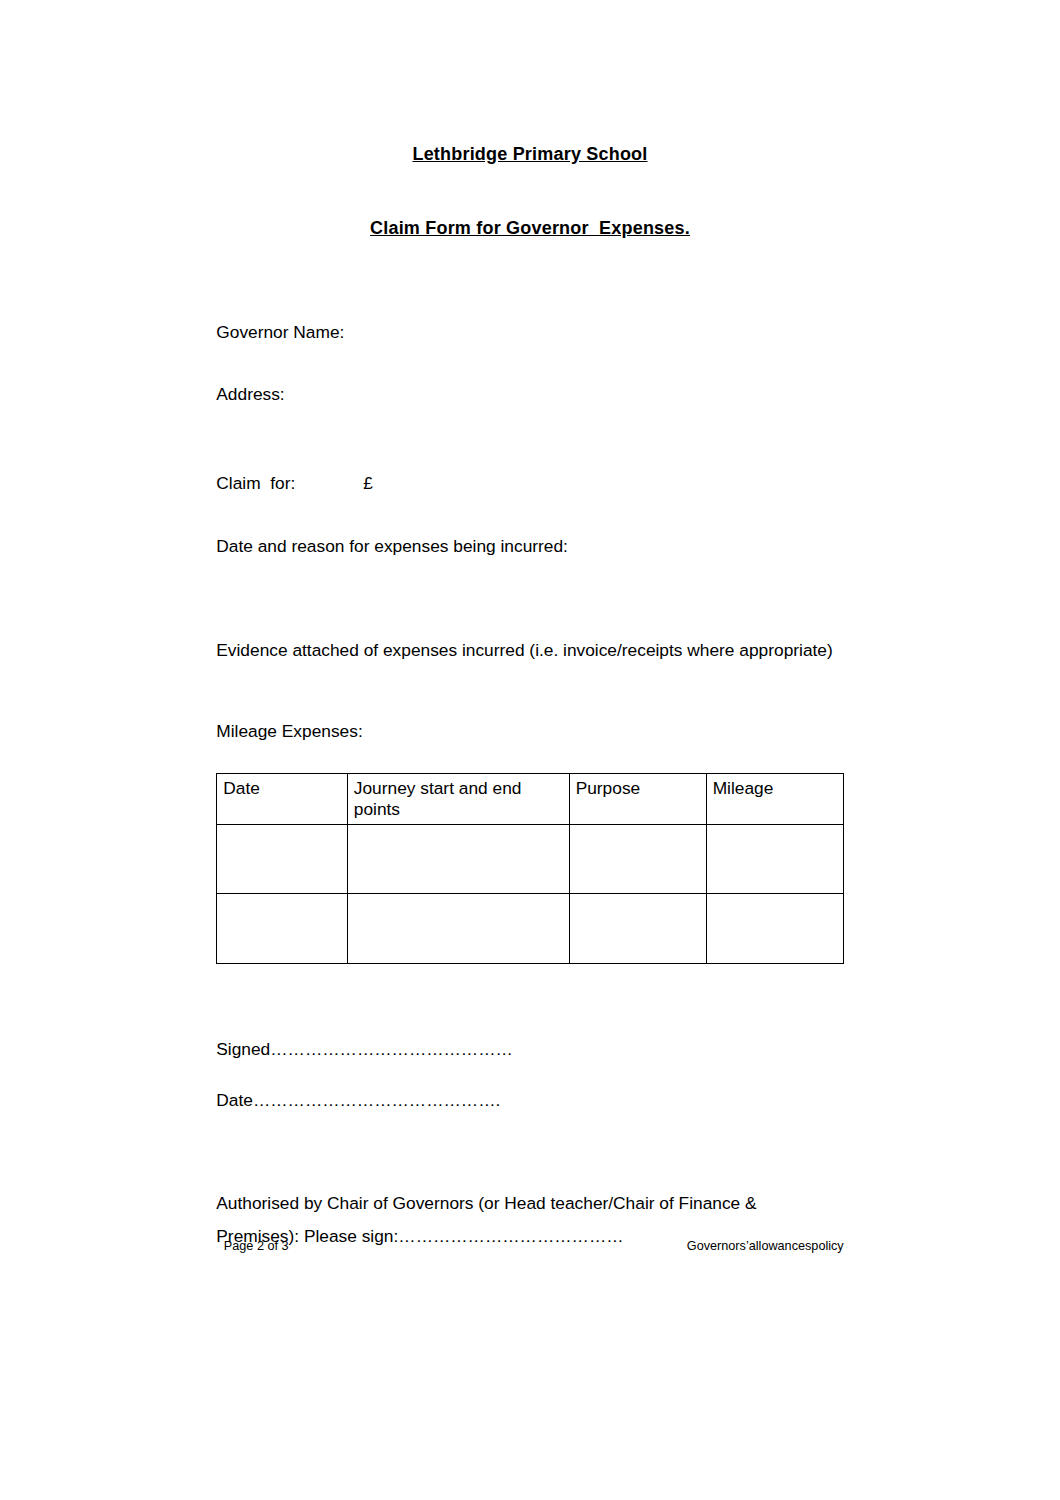Lethbridge Primary School
Claim Form for Governor Expenses.
Governor Name:
Address:
Claim for:£
Date and reason for expenses being incurred:
Evidence attached of expenses incurred (i.e. invoice/receipts where appropriate)
Mileage Expenses:
| Date | Journey start and end points | Purpose | Mileage |
| --- | --- | --- | --- |
Signed……………………………………
Date…………………………………….
Authorised by Chair of Governors (or Head teacher/Chair of Finance & Premises): Please sign:…………………………………
Page 2 of 3
Governors’allowancespolicy